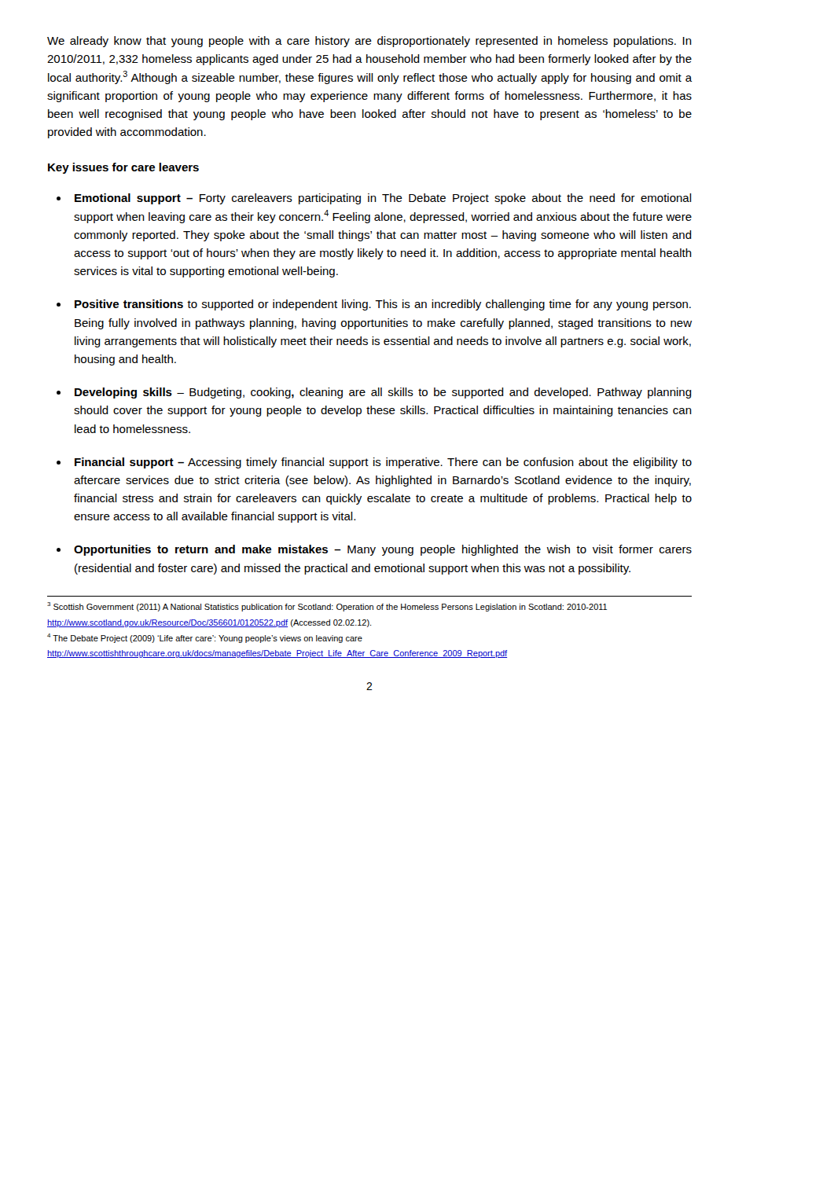We already know that young people with a care history are disproportionately represented in homeless populations. In 2010/2011, 2,332 homeless applicants aged under 25 had a household member who had been formerly looked after by the local authority.3 Although a sizeable number, these figures will only reflect those who actually apply for housing and omit a significant proportion of young people who may experience many different forms of homelessness. Furthermore, it has been well recognised that young people who have been looked after should not have to present as ‘homeless’ to be provided with accommodation.
Key issues for care leavers
Emotional support – Forty careleavers participating in The Debate Project spoke about the need for emotional support when leaving care as their key concern.4 Feeling alone, depressed, worried and anxious about the future were commonly reported. They spoke about the ‘small things’ that can matter most – having someone who will listen and access to support ‘out of hours’ when they are mostly likely to need it. In addition, access to appropriate mental health services is vital to supporting emotional well-being.
Positive transitions to supported or independent living. This is an incredibly challenging time for any young person. Being fully involved in pathways planning, having opportunities to make carefully planned, staged transitions to new living arrangements that will holistically meet their needs is essential and needs to involve all partners e.g. social work, housing and health.
Developing skills – Budgeting, cooking, cleaning are all skills to be supported and developed. Pathway planning should cover the support for young people to develop these skills. Practical difficulties in maintaining tenancies can lead to homelessness.
Financial support – Accessing timely financial support is imperative. There can be confusion about the eligibility to aftercare services due to strict criteria (see below). As highlighted in Barnardo’s Scotland evidence to the inquiry, financial stress and strain for careleavers can quickly escalate to create a multitude of problems. Practical help to ensure access to all available financial support is vital.
Opportunities to return and make mistakes – Many young people highlighted the wish to visit former carers (residential and foster care) and missed the practical and emotional support when this was not a possibility.
3 Scottish Government (2011) A National Statistics publication for Scotland: Operation of the Homeless Persons Legislation in Scotland: 2010-2011
http://www.scotland.gov.uk/Resource/Doc/356601/0120522.pdf (Accessed 02.02.12).
4 The Debate Project (2009) ‘Life after care’: Young people’s views on leaving care
http://www.scottishthroughcare.org.uk/docs/managefiles/Debate_Project_Life_After_Care_Conference_2009_Report.pdf
2